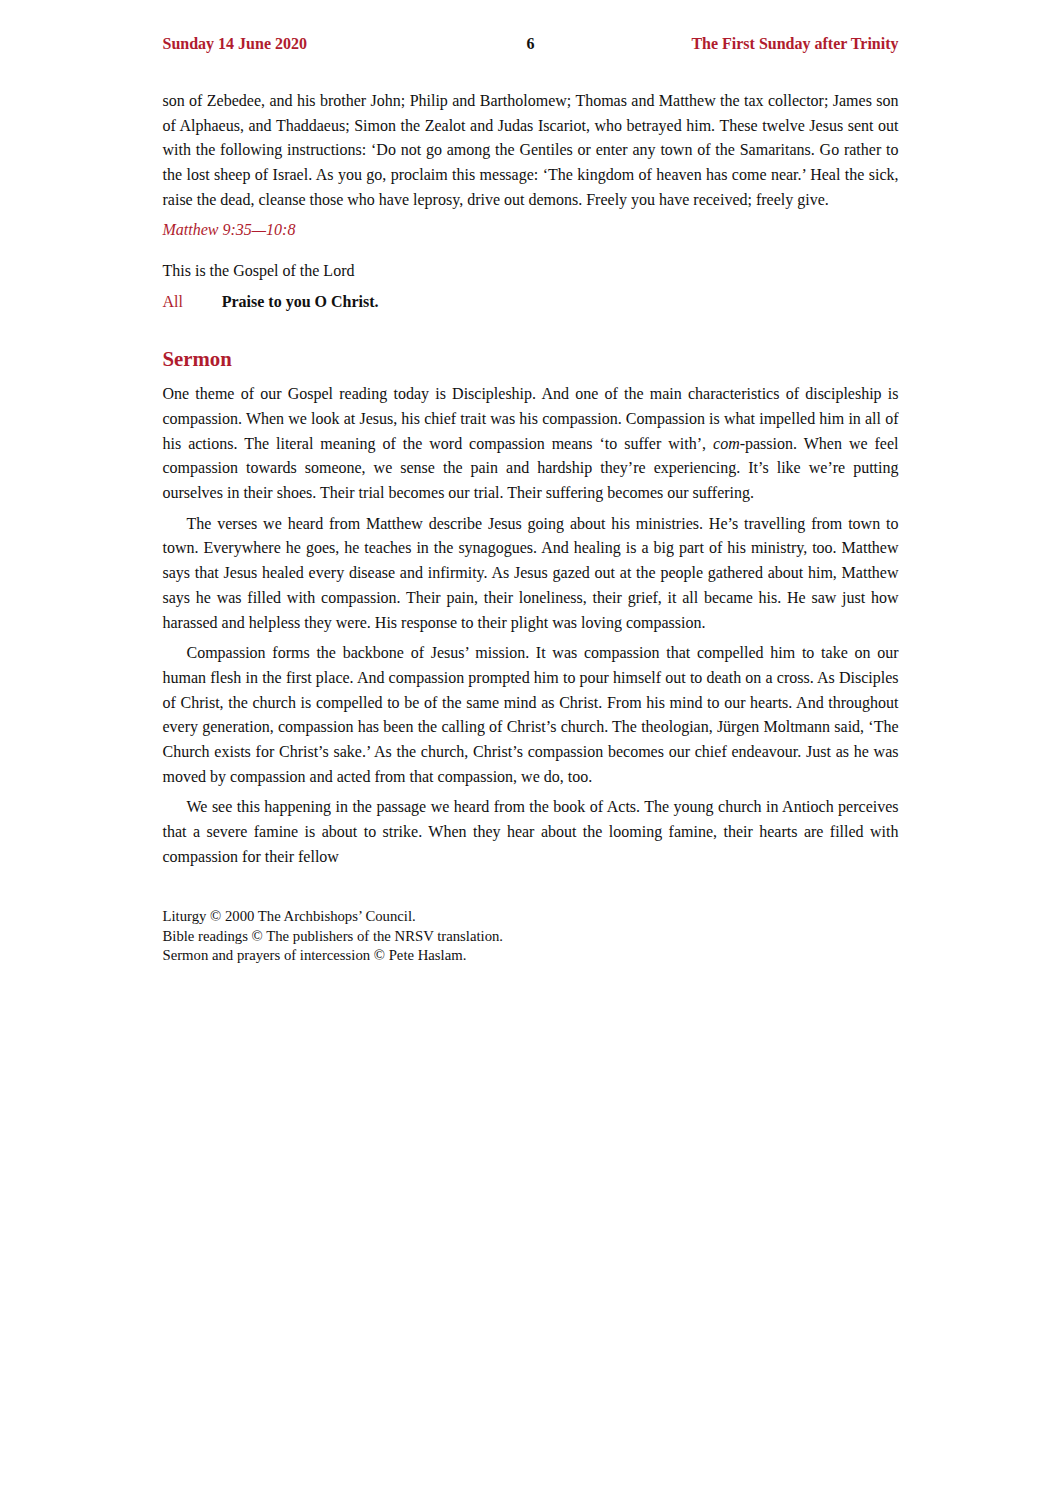Sunday 14 June 2020
6
The First Sunday after Trinity
son of Zebedee, and his brother John; Philip and Bartholomew; Thomas and Matthew the tax collector; James son of Alphaeus, and Thaddaeus; Simon the Zealot and Judas Iscariot, who betrayed him. These twelve Jesus sent out with the following instructions: ‘Do not go among the Gentiles or enter any town of the Samaritans. Go rather to the lost sheep of Israel. As you go, proclaim this message: ‘The kingdom of heaven has come near.’ Heal the sick, raise the dead, cleanse those who have leprosy, drive out demons. Freely you have received; freely give.
Matthew 9:35—10:8
This is the Gospel of the Lord
All
Praise to you O Christ.
Sermon
One theme of our Gospel reading today is Discipleship. And one of the main characteristics of discipleship is compassion. When we look at Jesus, his chief trait was his compassion. Compassion is what impelled him in all of his actions. The literal meaning of the word compassion means ‘to suffer with’, com-passion. When we feel compassion towards someone, we sense the pain and hardship they’re experiencing. It’s like we’re putting ourselves in their shoes. Their trial becomes our trial. Their suffering becomes our suffering.
The verses we heard from Matthew describe Jesus going about his ministries. He’s travelling from town to town. Everywhere he goes, he teaches in the synagogues. And healing is a big part of his ministry, too. Matthew says that Jesus healed every disease and infirmity. As Jesus gazed out at the people gathered about him, Matthew says he was filled with compassion. Their pain, their loneliness, their grief, it all became his. He saw just how harassed and helpless they were. His response to their plight was loving compassion.
Compassion forms the backbone of Jesus’ mission. It was compassion that compelled him to take on our human flesh in the first place. And compassion prompted him to pour himself out to death on a cross. As Disciples of Christ, the church is compelled to be of the same mind as Christ. From his mind to our hearts. And throughout every generation, compassion has been the calling of Christ’s church. The theologian, Jürgen Moltmann said, ‘The Church exists for Christ’s sake.’ As the church, Christ’s compassion becomes our chief endeavour. Just as he was moved by compassion and acted from that compassion, we do, too.
We see this happening in the passage we heard from the book of Acts. The young church in Antioch perceives that a severe famine is about to strike. When they hear about the looming famine, their hearts are filled with compassion for their fellow
Liturgy © 2000 The Archbishops’ Council.
Bible readings © The publishers of the NRSV translation.
Sermon and prayers of intercession © Pete Haslam.